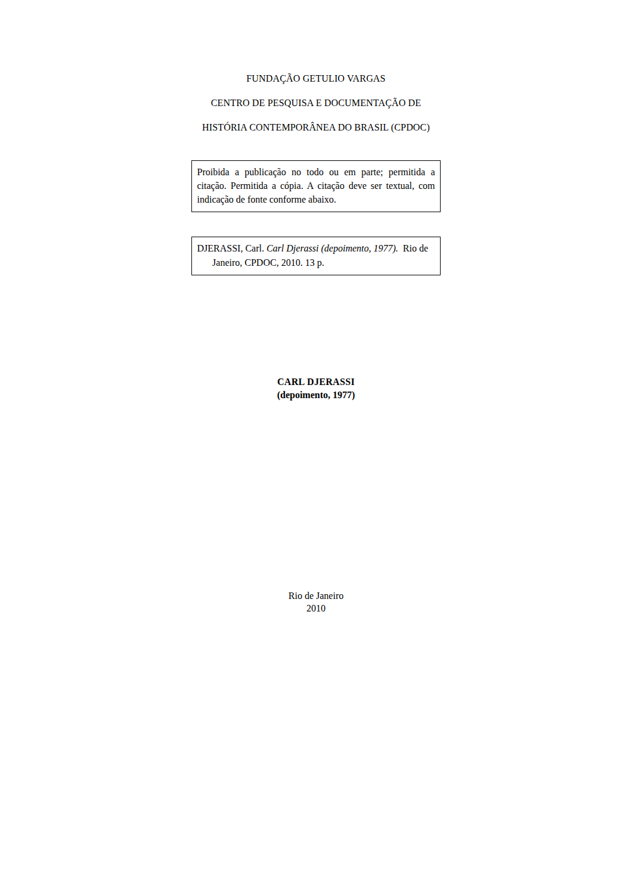FUNDAÇÃO GETULIO VARGAS
CENTRO DE PESQUISA E DOCUMENTAÇÃO DE
HISTÓRIA CONTEMPORÂNEA DO BRASIL (CPDOC)
Proibida a publicação no todo ou em parte; permitida a citação. Permitida a cópia. A citação deve ser textual, com indicação de fonte conforme abaixo.
DJERASSI, Carl. Carl Djerassi (depoimento, 1977). Rio de Janeiro, CPDOC, 2010. 13 p.
CARL DJERASSI (depoimento, 1977)
Rio de Janeiro
2010